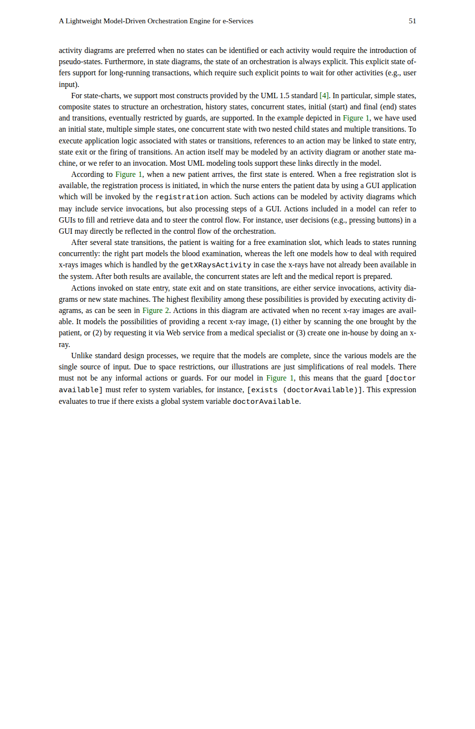A Lightweight Model-Driven Orchestration Engine for e-Services 51
activity diagrams are preferred when no states can be identified or each activity would require the introduction of pseudo-states. Furthermore, in state diagrams, the state of an orchestration is always explicit. This explicit state offers support for long-running transactions, which require such explicit points to wait for other activities (e.g., user input).
For state-charts, we support most constructs provided by the UML 1.5 standard [4]. In particular, simple states, composite states to structure an orchestration, history states, concurrent states, initial (start) and final (end) states and transitions, eventually restricted by guards, are supported. In the example depicted in Figure 1, we have used an initial state, multiple simple states, one concurrent state with two nested child states and multiple transitions. To execute application logic associated with states or transitions, references to an action may be linked to state entry, state exit or the firing of transitions. An action itself may be modeled by an activity diagram or another state machine, or we refer to an invocation. Most UML modeling tools support these links directly in the model.
According to Figure 1, when a new patient arrives, the first state is entered. When a free registration slot is available, the registration process is initiated, in which the nurse enters the patient data by using a GUI application which will be invoked by the registration action. Such actions can be modeled by activity diagrams which may include service invocations, but also processing steps of a GUI. Actions included in a model can refer to GUIs to fill and retrieve data and to steer the control flow. For instance, user decisions (e.g., pressing buttons) in a GUI may directly be reflected in the control flow of the orchestration.
After several state transitions, the patient is waiting for a free examination slot, which leads to states running concurrently: the right part models the blood examination, whereas the left one models how to deal with required x-rays images which is handled by the getXRaysActivity in case the x-rays have not already been available in the system. After both results are available, the concurrent states are left and the medical report is prepared.
Actions invoked on state entry, state exit and on state transitions, are either service invocations, activity diagrams or new state machines. The highest flexibility among these possibilities is provided by executing activity diagrams, as can be seen in Figure 2. Actions in this diagram are activated when no recent x-ray images are available. It models the possibilities of providing a recent x-ray image, (1) either by scanning the one brought by the patient, or (2) by requesting it via Web service from a medical specialist or (3) create one in-house by doing an x-ray.
Unlike standard design processes, we require that the models are complete, since the various models are the single source of input. Due to space restrictions, our illustrations are just simplifications of real models. There must not be any informal actions or guards. For our model in Figure 1, this means that the guard [doctor available] must refer to system variables, for instance, [exists (doctorAvailable)]. This expression evaluates to true if there exists a global system variable doctorAvailable.